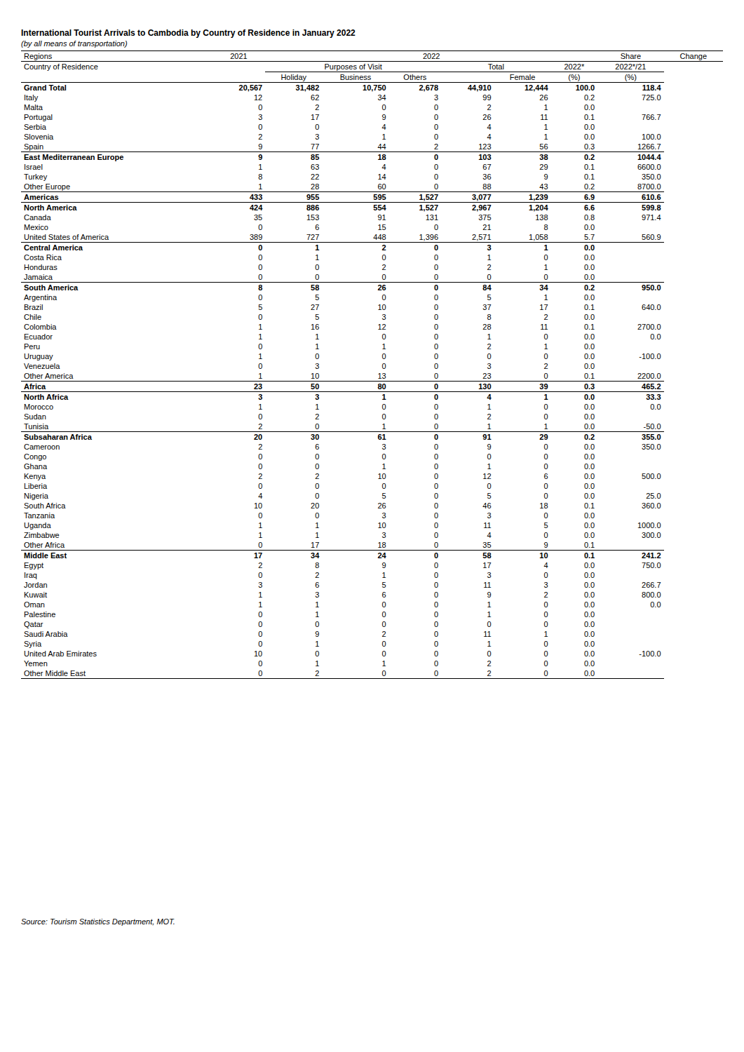International Tourist Arrivals to Cambodia by Country of Residence in January 2022
(by all means of transportation)
| Regions | 2021 | 2022 | Share | Change |
| --- | --- | --- | --- | --- |
| Country of Residence | | Purposes of Visit | Total | 2022* | 2022*/21 |
| | | Holiday | Business | Others | | Female | (%) | (%) |
| Grand Total | 20,567 | 31,482 | 10,750 | 2,678 | 44,910 | 12,444 | 100.0 | 118.4 |
| Italy | 12 | 62 | 34 | 3 | 99 | 26 | 0.2 | 725.0 |
| Malta | 0 | 2 | 0 | 0 | 2 | 1 | 0.0 | |
| Portugal | 3 | 17 | 9 | 0 | 26 | 11 | 0.1 | 766.7 |
| Serbia | 0 | 0 | 4 | 0 | 4 | 1 | 0.0 | |
| Slovenia | 2 | 3 | 1 | 0 | 4 | 1 | 0.0 | 100.0 |
| Spain | 9 | 77 | 44 | 2 | 123 | 56 | 0.3 | 1266.7 |
| East Mediterranean Europe | 9 | 85 | 18 | 0 | 103 | 38 | 0.2 | 1044.4 |
| Israel | 1 | 63 | 4 | 0 | 67 | 29 | 0.1 | 6600.0 |
| Turkey | 8 | 22 | 14 | 0 | 36 | 9 | 0.1 | 350.0 |
| Other Europe | 1 | 28 | 60 | 0 | 88 | 43 | 0.2 | 8700.0 |
| Americas | 433 | 955 | 595 | 1,527 | 3,077 | 1,239 | 6.9 | 610.6 |
| North America | 424 | 886 | 554 | 1,527 | 2,967 | 1,204 | 6.6 | 599.8 |
| Canada | 35 | 153 | 91 | 131 | 375 | 138 | 0.8 | 971.4 |
| Mexico | 0 | 6 | 15 | 0 | 21 | 8 | 0.0 | |
| United States of America | 389 | 727 | 448 | 1,396 | 2,571 | 1,058 | 5.7 | 560.9 |
| Central America | 0 | 1 | 2 | 0 | 3 | 1 | 0.0 | |
| Costa Rica | 0 | 1 | 0 | 0 | 1 | 0 | 0.0 | |
| Honduras | 0 | 0 | 2 | 0 | 2 | 1 | 0.0 | |
| Jamaica | 0 | 0 | 0 | 0 | 0 | 0 | 0.0 | |
| South America | 8 | 58 | 26 | 0 | 84 | 34 | 0.2 | 950.0 |
| Argentina | 0 | 5 | 0 | 0 | 5 | 1 | 0.0 | |
| Brazil | 5 | 27 | 10 | 0 | 37 | 17 | 0.1 | 640.0 |
| Chile | 0 | 5 | 3 | 0 | 8 | 2 | 0.0 | |
| Colombia | 1 | 16 | 12 | 0 | 28 | 11 | 0.1 | 2700.0 |
| Ecuador | 1 | 1 | 0 | 0 | 1 | 0 | 0.0 | 0.0 |
| Peru | 0 | 1 | 1 | 0 | 2 | 1 | 0.0 | |
| Uruguay | 1 | 0 | 0 | 0 | 0 | 0 | 0.0 | -100.0 |
| Venezuela | 0 | 3 | 0 | 0 | 3 | 2 | 0.0 | |
| Other America | 1 | 10 | 13 | 0 | 23 | 0 | 0.1 | 2200.0 |
| Africa | 23 | 50 | 80 | 0 | 130 | 39 | 0.3 | 465.2 |
| North Africa | 3 | 3 | 1 | 0 | 4 | 1 | 0.0 | 33.3 |
| Morocco | 1 | 1 | 0 | 0 | 1 | 0 | 0.0 | 0.0 |
| Sudan | 0 | 2 | 0 | 0 | 2 | 0 | 0.0 | |
| Tunisia | 2 | 0 | 1 | 0 | 1 | 1 | 0.0 | -50.0 |
| Subsaharan Africa | 20 | 30 | 61 | 0 | 91 | 29 | 0.2 | 355.0 |
| Cameroon | 2 | 6 | 3 | 0 | 9 | 0 | 0.0 | 350.0 |
| Congo | 0 | 0 | 0 | 0 | 0 | 0 | 0.0 | |
| Ghana | 0 | 0 | 1 | 0 | 1 | 0 | 0.0 | |
| Kenya | 2 | 2 | 10 | 0 | 12 | 6 | 0.0 | 500.0 |
| Liberia | 0 | 0 | 0 | 0 | 0 | 0 | 0.0 | |
| Nigeria | 4 | 0 | 5 | 0 | 5 | 0 | 0.0 | 25.0 |
| South Africa | 10 | 20 | 26 | 0 | 46 | 18 | 0.1 | 360.0 |
| Tanzania | 0 | 0 | 3 | 0 | 3 | 0 | 0.0 | |
| Uganda | 1 | 1 | 10 | 0 | 11 | 5 | 0.0 | 1000.0 |
| Zimbabwe | 1 | 1 | 3 | 0 | 4 | 0 | 0.0 | 300.0 |
| Other Africa | 0 | 17 | 18 | 0 | 35 | 9 | 0.1 | |
| Middle East | 17 | 34 | 24 | 0 | 58 | 10 | 0.1 | 241.2 |
| Egypt | 2 | 8 | 9 | 0 | 17 | 4 | 0.0 | 750.0 |
| Iraq | 0 | 2 | 1 | 0 | 3 | 0 | 0.0 | |
| Jordan | 3 | 6 | 5 | 0 | 11 | 3 | 0.0 | 266.7 |
| Kuwait | 1 | 3 | 6 | 0 | 9 | 2 | 0.0 | 800.0 |
| Oman | 1 | 1 | 0 | 0 | 1 | 0 | 0.0 | 0.0 |
| Palestine | 0 | 1 | 0 | 0 | 1 | 0 | 0.0 | |
| Qatar | 0 | 0 | 0 | 0 | 0 | 0 | 0.0 | |
| Saudi Arabia | 0 | 9 | 2 | 0 | 11 | 1 | 0.0 | |
| Syria | 0 | 1 | 0 | 0 | 1 | 0 | 0.0 | |
| United Arab Emirates | 10 | 0 | 0 | 0 | 0 | 0 | 0.0 | -100.0 |
| Yemen | 0 | 1 | 1 | 0 | 2 | 0 | 0.0 | |
| Other Middle East | 0 | 2 | 0 | 0 | 2 | 0 | 0.0 | |
Source: Tourism Statistics Department, MOT.